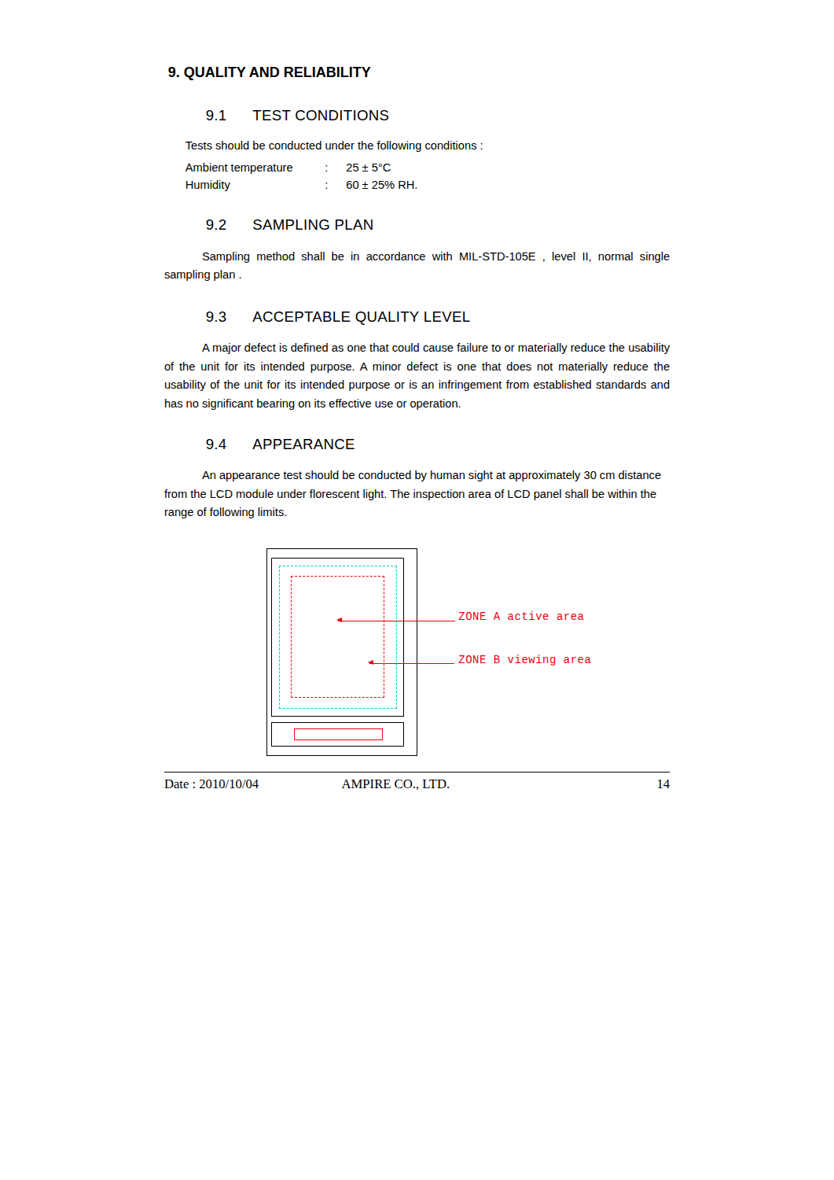9. QUALITY AND RELIABILITY
9.1 TEST CONDITIONS
Tests should be conducted under the following conditions :
Ambient temperature: 25 ± 5°C
Humidity: 60 ± 25% RH.
9.2 SAMPLING PLAN
Sampling method shall be in accordance with MIL-STD-105E , level II, normal single sampling plan .
9.3 ACCEPTABLE QUALITY LEVEL
A major defect is defined as one that could cause failure to or materially reduce the usability of the unit for its intended purpose. A minor defect is one that does not materially reduce the usability of the unit for its intended purpose or is an infringement from established standards and has no significant bearing on its effective use or operation.
9.4 APPEARANCE
An appearance test should be conducted by human sight at approximately 30 cm distance from the LCD module under florescent light. The inspection area of LCD panel shall be within the range of following limits.
ZONE A active area
ZONE B viewing area
Date : 2010/10/04 AMPIRE CO., LTD. 14